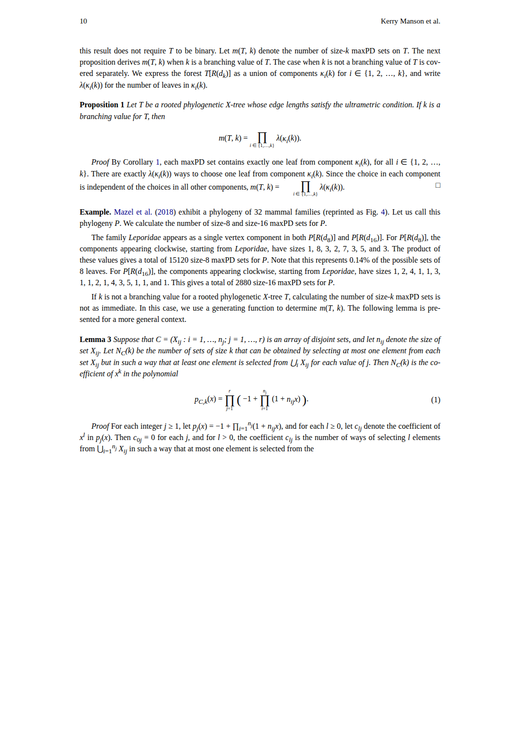10 Kerry Manson et al.
this result does not require T to be binary. Let m(T, k) denote the number of size-k maxPD sets on T. The next proposition derives m(T, k) when k is a branching value of T. The case when k is not a branching value of T is covered separately. We express the forest T[R(dk)] as a union of components κi(k) for i ∈ {1, 2, …, k}, and write λ(κi(k)) for the number of leaves in κi(k).
Proposition 1 Let T be a rooted phylogenetic X-tree whose edge lengths satisfy the ultrametric condition. If k is a branching value for T, then
m(T, k) = ∏i ∈ {1,…,k} λ(κi(k)).
Proof By Corollary 1, each maxPD set contains exactly one leaf from component κi(k), for all i ∈ {1, 2, …, k}. There are exactly λ(κi(k)) ways to choose one leaf from component κi(k). Since the choice in each component is independent of the choices in all other components, m(T, k) = ∏i ∈ {1,…,k} λ(κi(k)). □
Example. Mazel et al. (2018) exhibit a phylogeny of 32 mammal families (reprinted as Fig. 4). Let us call this phylogeny P. We calculate the number of size-8 and size-16 maxPD sets for P.
The family Leporidae appears as a single vertex component in both P[R(d8)] and P[R(d16)]. For P[R(d8)], the components appearing clockwise, starting from Leporidae, have sizes 1, 8, 3, 2, 7, 3, 5, and 3. The product of these values gives a total of 15120 size-8 maxPD sets for P. Note that this represents 0.14% of the possible sets of 8 leaves. For P[R(d16)], the components appearing clockwise, starting from Leporidae, have sizes 1, 2, 4, 1, 1, 3, 1, 1, 2, 1, 4, 3, 5, 1, 1, and 1. This gives a total of 2880 size-16 maxPD sets for P.
If k is not a branching value for a rooted phylogenetic X-tree T, calculating the number of size-k maxPD sets is not as immediate. In this case, we use a generating function to determine m(T, k). The following lemma is presented for a more general context.
Lemma 3 Suppose that C = (Xij : i = 1, …, nj; j = 1, …, r) is an array of disjoint sets, and let nij denote the size of set Xij. Let NC(k) be the number of sets of size k that can be obtained by selecting at most one element from each set Xij but in such a way that at least one element is selected from ⋃i Xij for each value of j. Then NC(k) is the coefficient of xk in the polynomial
pC,k(x) = r∏j=1 ( −1 + nj∏i=1 (1 + nijx) ). (1)
Proof For each integer j ≥ 1, let pj(x) = −1 + ∏i=1nj(1 + nijx), and for each l ≥ 0, let clj denote the coefficient of xl in pj(x). Then c0j = 0 for each j, and for l > 0, the coefficient clj is the number of ways of selecting l elements from ⋃i=1nj Xij in such a way that at most one element is selected from the